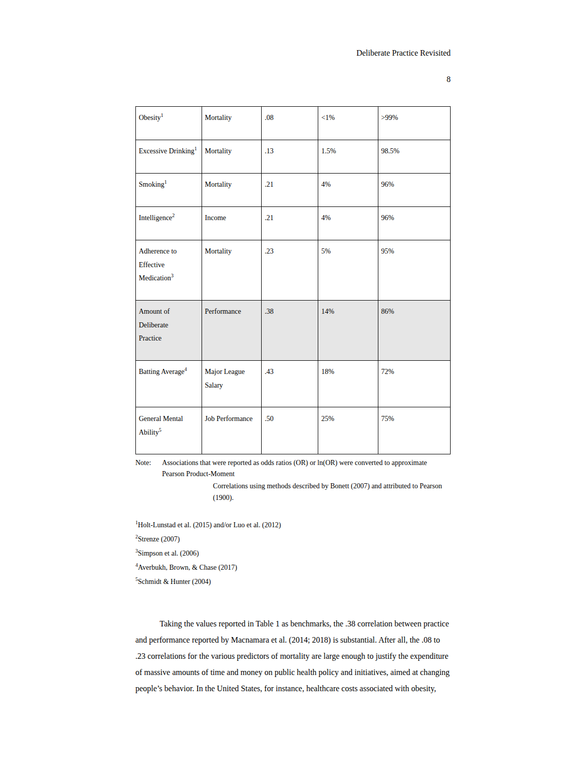Deliberate Practice Revisited
8
| Obesity 1 | Mortality | .08 | <1% | >99% |
| Excessive Drinking 1 | Mortality | .13 | 1.5% | 98.5% |
| Smoking 1 | Mortality | .21 | 4% | 96% |
| Intelligence 2 | Income | .21 | 4% | 96% |
| Adherence to Effective Medication 3 | Mortality | .23 | 5% | 95% |
| Amount of Deliberate Practice | Performance | .38 | 14% | 86% |
| Batting Average 4 | Major League Salary | .43 | 18% | 72% |
| General Mental Ability 5 | Job Performance | .50 | 25% | 75% |
Note: Associations that were reported as odds ratios (OR) or ln(OR) were converted to approximate Pearson Product-Moment Correlations using methods described by Bonett (2007) and attributed to Pearson (1900).
1Holt-Lunstad et al. (2015) and/or Luo et al. (2012)
2Strenze (2007)
3Simpson et al. (2006)
4Averbukh, Brown, & Chase (2017)
5Schmidt & Hunter (2004)
Taking the values reported in Table 1 as benchmarks, the .38 correlation between practice and performance reported by Macnamara et al. (2014; 2018) is substantial. After all, the .08 to .23 correlations for the various predictors of mortality are large enough to justify the expenditure of massive amounts of time and money on public health policy and initiatives, aimed at changing people’s behavior. In the United States, for instance, healthcare costs associated with obesity,